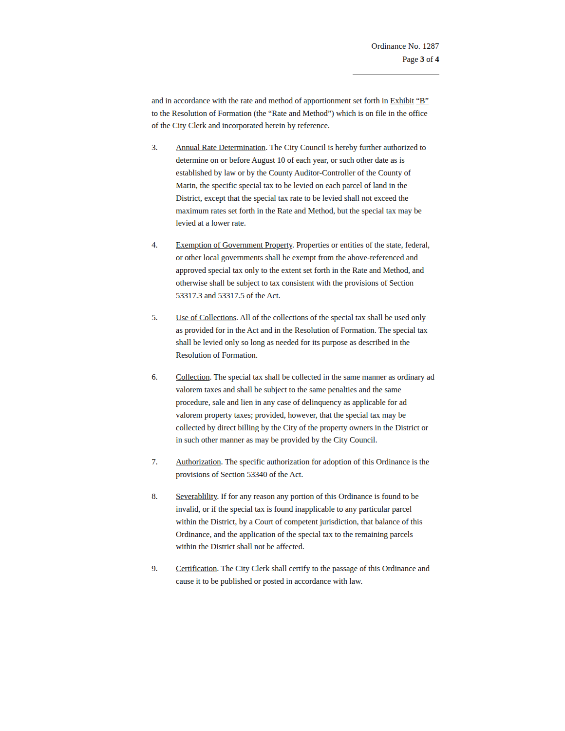Ordinance No. 1287 Page 3 of 4
and in accordance with the rate and method of apportionment set forth in Exhibit “B” to the Resolution of Formation (the “Rate and Method”) which is on file in the office of the City Clerk and incorporated herein by reference.
3. Annual Rate Determination. The City Council is hereby further authorized to determine on or before August 10 of each year, or such other date as is established by law or by the County Auditor-Controller of the County of Marin, the specific special tax to be levied on each parcel of land in the District, except that the special tax rate to be levied shall not exceed the maximum rates set forth in the Rate and Method, but the special tax may be levied at a lower rate.
4. Exemption of Government Property. Properties or entities of the state, federal, or other local governments shall be exempt from the above-referenced and approved special tax only to the extent set forth in the Rate and Method, and otherwise shall be subject to tax consistent with the provisions of Section 53317.3 and 53317.5 of the Act.
5. Use of Collections. All of the collections of the special tax shall be used only as provided for in the Act and in the Resolution of Formation. The special tax shall be levied only so long as needed for its purpose as described in the Resolution of Formation.
6. Collection. The special tax shall be collected in the same manner as ordinary ad valorem taxes and shall be subject to the same penalties and the same procedure, sale and lien in any case of delinquency as applicable for ad valorem property taxes; provided, however, that the special tax may be collected by direct billing by the City of the property owners in the District or in such other manner as may be provided by the City Council.
7. Authorization. The specific authorization for adoption of this Ordinance is the provisions of Section 53340 of the Act.
8. Severablility. If for any reason any portion of this Ordinance is found to be invalid, or if the special tax is found inapplicable to any particular parcel within the District, by a Court of competent jurisdiction, that balance of this Ordinance, and the application of the special tax to the remaining parcels within the District shall not be affected.
9. Certification. The City Clerk shall certify to the passage of this Ordinance and cause it to be published or posted in accordance with law.